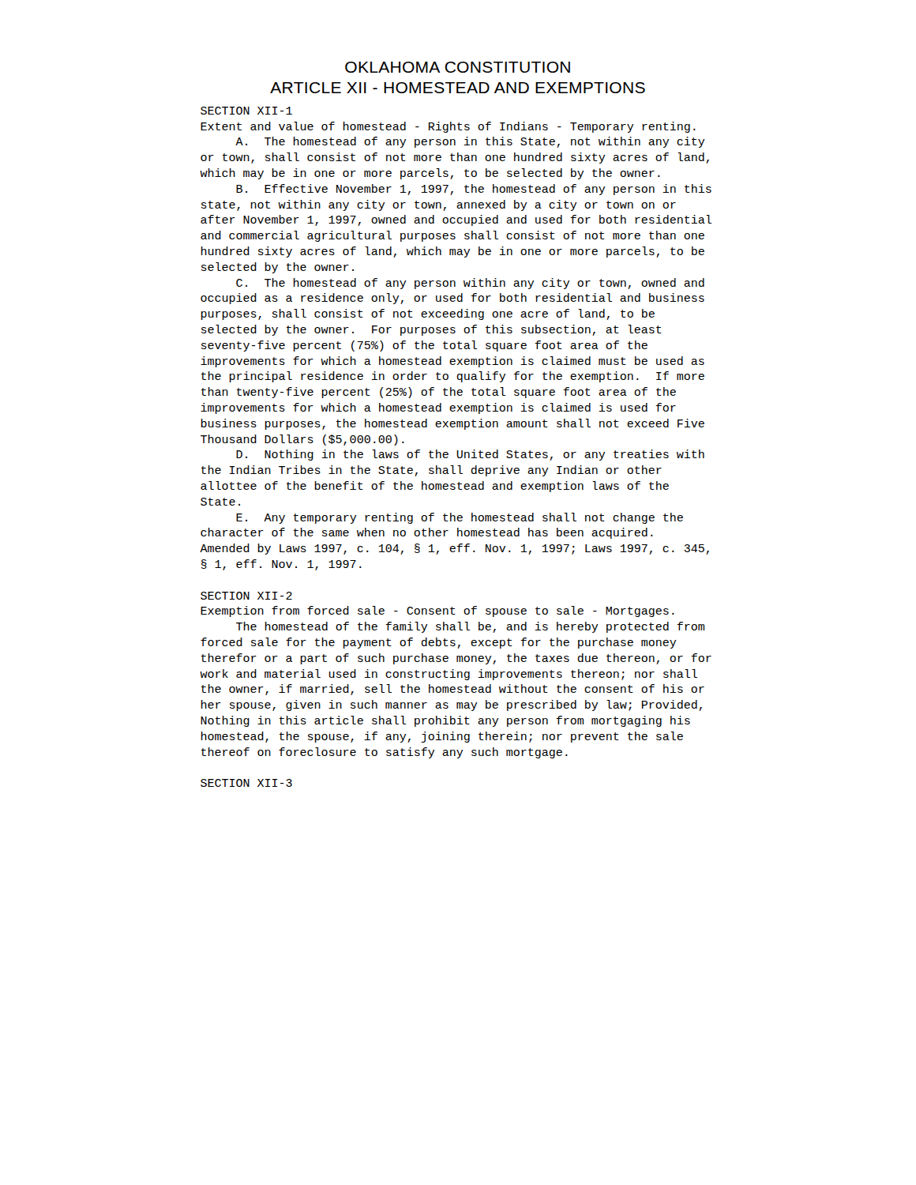OKLAHOMA CONSTITUTION
ARTICLE XII - HOMESTEAD AND EXEMPTIONS
SECTION XII-1
Extent and value of homestead - Rights of Indians - Temporary renting.
A. The homestead of any person in this State, not within any city or town, shall consist of not more than one hundred sixty acres of land, which may be in one or more parcels, to be selected by the owner. B. Effective November 1, 1997, the homestead of any person in this state, not within any city or town, annexed by a city or town on or after November 1, 1997, owned and occupied and used for both residential and commercial agricultural purposes shall consist of not more than one hundred sixty acres of land, which may be in one or more parcels, to be selected by the owner. C. The homestead of any person within any city or town, owned and occupied as a residence only, or used for both residential and business purposes, shall consist of not exceeding one acre of land, to be selected by the owner. For purposes of this subsection, at least seventy-five percent (75%) of the total square foot area of the improvements for which a homestead exemption is claimed must be used as the principal residence in order to qualify for the exemption. If more than twenty-five percent (25%) of the total square foot area of the improvements for which a homestead exemption is claimed is used for business purposes, the homestead exemption amount shall not exceed Five Thousand Dollars ($5,000.00). D. Nothing in the laws of the United States, or any treaties with the Indian Tribes in the State, shall deprive any Indian or other allottee of the benefit of the homestead and exemption laws of the State. E. Any temporary renting of the homestead shall not change the character of the same when no other homestead has been acquired. Amended by Laws 1997, c. 104, § 1, eff. Nov. 1, 1997; Laws 1997, c. 345, § 1, eff. Nov. 1, 1997.
SECTION XII-2
Exemption from forced sale - Consent of spouse to sale - Mortgages.
The homestead of the family shall be, and is hereby protected from forced sale for the payment of debts, except for the purchase money therefor or a part of such purchase money, the taxes due thereon, or for work and material used in constructing improvements thereon; nor shall the owner, if married, sell the homestead without the consent of his or her spouse, given in such manner as may be prescribed by law; Provided, Nothing in this article shall prohibit any person from mortgaging his homestead, the spouse, if any, joining therein; nor prevent the sale thereof on foreclosure to satisfy any such mortgage.
SECTION XII-3